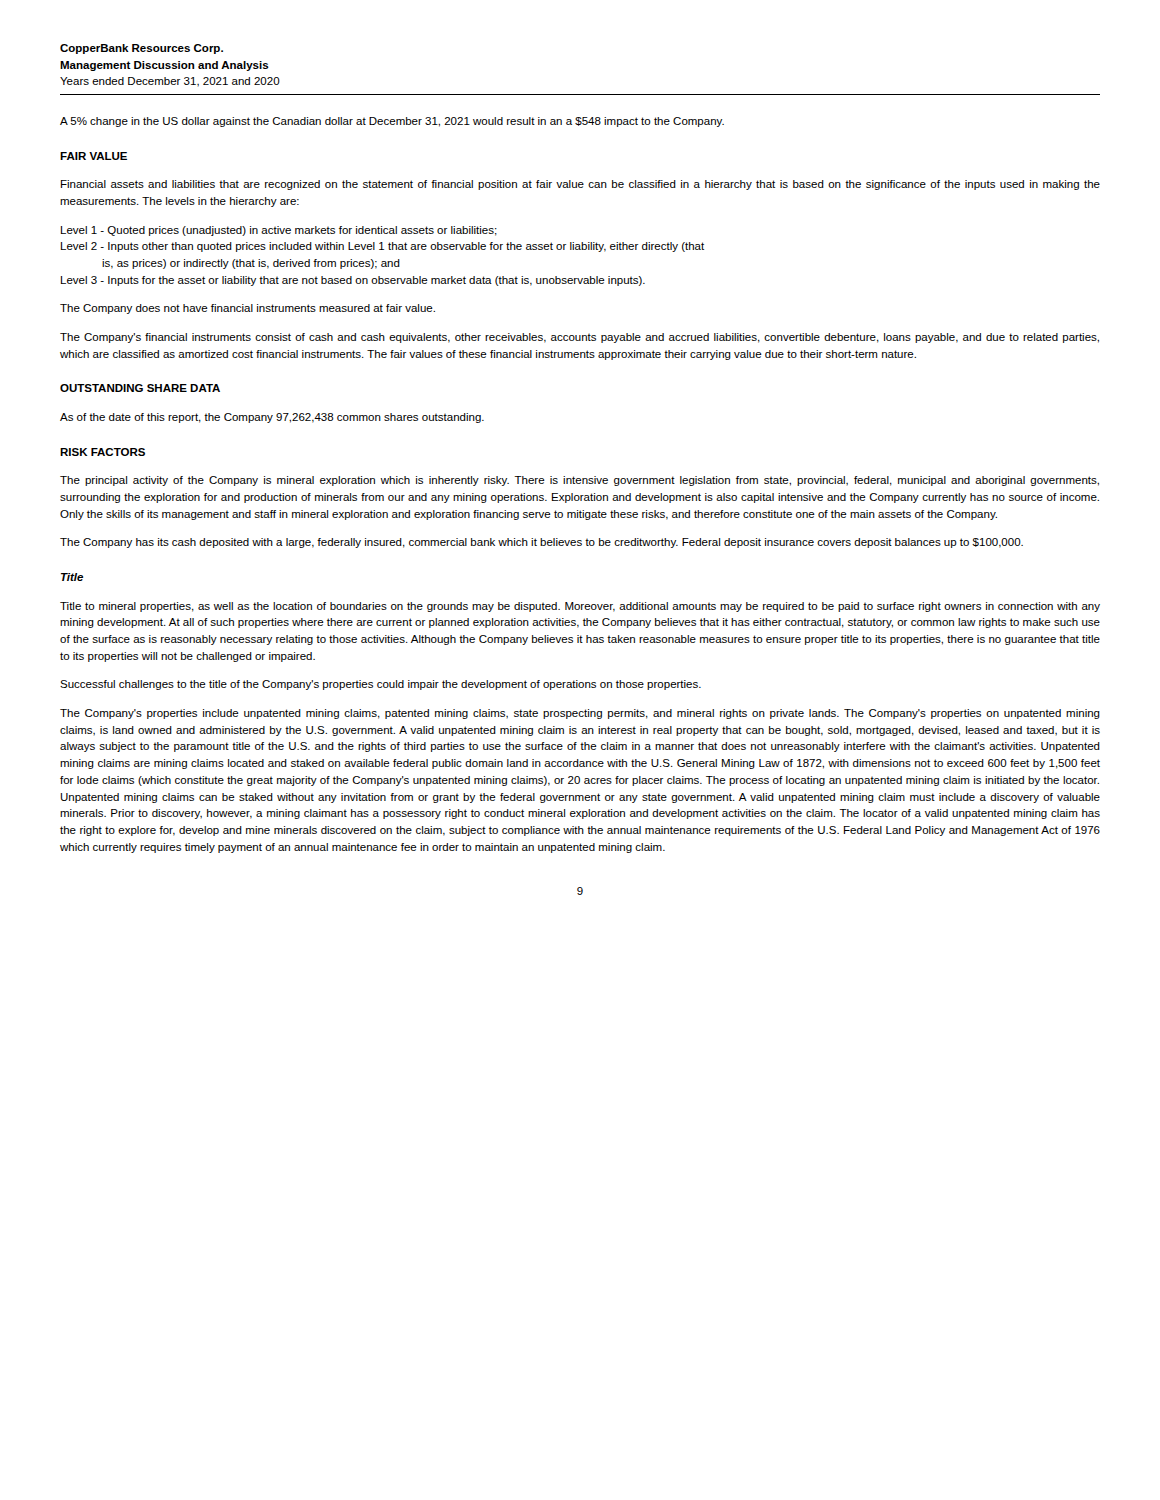CopperBank Resources Corp.
Management Discussion and Analysis
Years ended December 31, 2021 and 2020
A 5% change in the US dollar against the Canadian dollar at December 31, 2021 would result in an a $548 impact to the Company.
FAIR VALUE
Financial assets and liabilities that are recognized on the statement of financial position at fair value can be classified in a hierarchy that is based on the significance of the inputs used in making the measurements. The levels in the hierarchy are:
Level 1 - Quoted prices (unadjusted) in active markets for identical assets or liabilities;
Level 2 - Inputs other than quoted prices included within Level 1 that are observable for the asset or liability, either directly (that
is, as prices) or indirectly (that is, derived from prices); and
Level 3 - Inputs for the asset or liability that are not based on observable market data (that is, unobservable inputs).
The Company does not have financial instruments measured at fair value.
The Company's financial instruments consist of cash and cash equivalents, other receivables, accounts payable and accrued liabilities, convertible debenture, loans payable, and due to related parties, which are classified as amortized cost financial instruments. The fair values of these financial instruments approximate their carrying value due to their short-term nature.
OUTSTANDING SHARE DATA
As of the date of this report, the Company 97,262,438 common shares outstanding.
RISK FACTORS
The principal activity of the Company is mineral exploration which is inherently risky. There is intensive government legislation from state, provincial, federal, municipal and aboriginal governments, surrounding the exploration for and production of minerals from our and any mining operations. Exploration and development is also capital intensive and the Company currently has no source of income. Only the skills of its management and staff in mineral exploration and exploration financing serve to mitigate these risks, and therefore constitute one of the main assets of the Company.
The Company has its cash deposited with a large, federally insured, commercial bank which it believes to be creditworthy. Federal deposit insurance covers deposit balances up to $100,000.
Title
Title to mineral properties, as well as the location of boundaries on the grounds may be disputed. Moreover, additional amounts may be required to be paid to surface right owners in connection with any mining development. At all of such properties where there are current or planned exploration activities, the Company believes that it has either contractual, statutory, or common law rights to make such use of the surface as is reasonably necessary relating to those activities. Although the Company believes it has taken reasonable measures to ensure proper title to its properties, there is no guarantee that title to its properties will not be challenged or impaired.
Successful challenges to the title of the Company's properties could impair the development of operations on those properties.
The Company's properties include unpatented mining claims, patented mining claims, state prospecting permits, and mineral rights on private lands. The Company's properties on unpatented mining claims, is land owned and administered by the U.S. government. A valid unpatented mining claim is an interest in real property that can be bought, sold, mortgaged, devised, leased and taxed, but it is always subject to the paramount title of the U.S. and the rights of third parties to use the surface of the claim in a manner that does not unreasonably interfere with the claimant's activities. Unpatented mining claims are mining claims located and staked on available federal public domain land in accordance with the U.S. General Mining Law of 1872, with dimensions not to exceed 600 feet by 1,500 feet for lode claims (which constitute the great majority of the Company's unpatented mining claims), or 20 acres for placer claims. The process of locating an unpatented mining claim is initiated by the locator. Unpatented mining claims can be staked without any invitation from or grant by the federal government or any state government. A valid unpatented mining claim must include a discovery of valuable minerals. Prior to discovery, however, a mining claimant has a possessory right to conduct mineral exploration and development activities on the claim. The locator of a valid unpatented mining claim has the right to explore for, develop and mine minerals discovered on the claim, subject to compliance with the annual maintenance requirements of the U.S. Federal Land Policy and Management Act of 1976 which currently requires timely payment of an annual maintenance fee in order to maintain an unpatented mining claim.
9